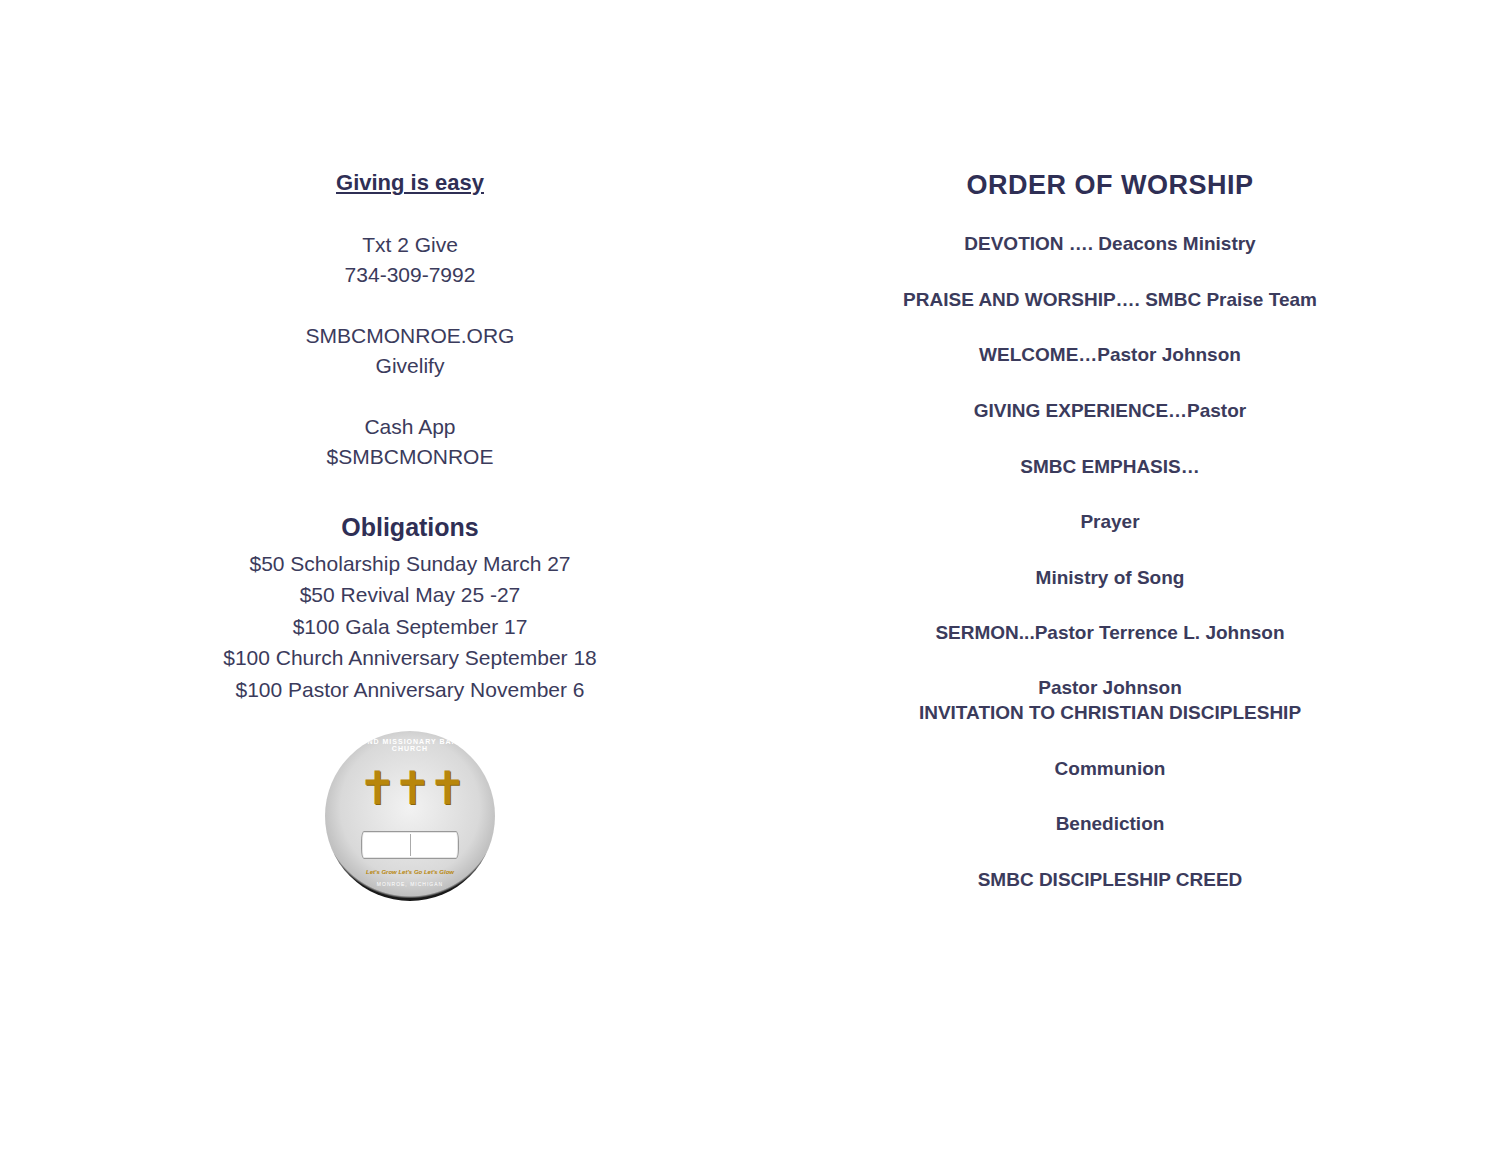Giving is easy
Txt 2 Give
734-309-7992
SMBCMONROE.ORG
Givelify
Cash App
$SMBCMONROE
Obligations
$50 Scholarship Sunday March 27
$50 Revival May 25 -27
$100 Gala September 17
$100 Church Anniversary September 18
$100 Pastor Anniversary November 6
SECOND MISSIONARY BAPTIST CHURCH
✝✝✝
Let's Grow Let's Go Let's Glow
MONROE, MICHIGAN
ORDER OF WORSHIP
DEVOTION …. Deacons Ministry
PRAISE AND WORSHIP…. SMBC Praise Team
WELCOME…Pastor Johnson
GIVING EXPERIENCE…Pastor
SMBC EMPHASIS…
Prayer
Ministry of Song
SERMON...Pastor Terrence L. Johnson
Pastor Johnson
INVITATION TO CHRISTIAN DISCIPLESHIP
Communion
Benediction
SMBC DISCIPLESHIP CREED